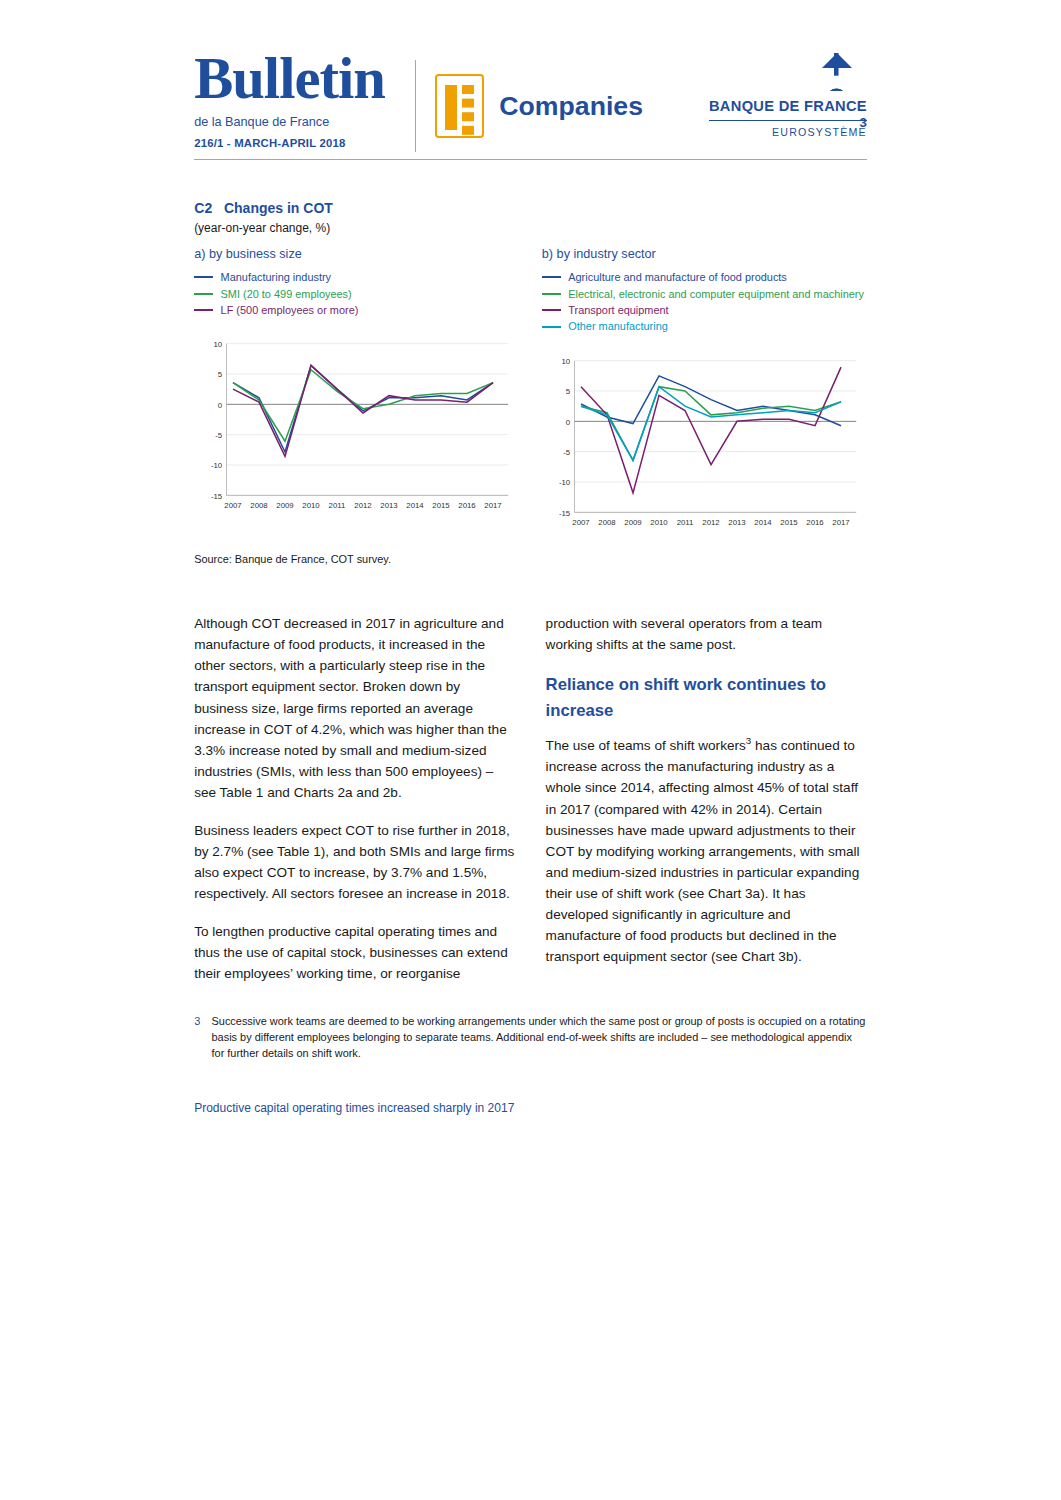Bulletin
de la Banque de France
216/1 - MARCH-APRIL 2018
Companies
BANQUE DE FRANCE
EUROSYSTÈME
3
C2 Changes in COT
(year-on-year change, %)
a) by business size
Manufacturing industry
SMI (20 to 499 employees)
LF (500 employees or more)
10 5 0 -5 -10 -15 2007 2008 2009 2010 2011 2012 2013 2014 2015 2016 2017
b) by industry sector
Agriculture and manufacture of food products
Electrical, electronic and computer equipment and machinery
Transport equipment
Other manufacturing
10 5 0 -5 -10 -15 2007 2008 2009 2010 2011 2012 2013 2014 2015 2016 2017
Source: Banque de France, COT survey.
Although COT decreased in 2017 in agriculture and manufacture of food products, it increased in the other sectors, with a particularly steep rise in the transport equipment sector. Broken down by business size, large firms reported an average increase in COT of 4.2%, which was higher than the 3.3% increase noted by small and medium-sized industries (SMIs, with less than 500 employees) – see Table 1 and Charts 2a and 2b.
Business leaders expect COT to rise further in 2018, by 2.7% (see Table 1), and both SMIs and large firms also expect COT to increase, by 3.7% and 1.5%, respectively. All sectors foresee an increase in 2018.
To lengthen productive capital operating times and thus the use of capital stock, businesses can extend their employees’ working time, or reorganise production with several operators from a team working shifts at the same post.
Reliance on shift work continues to increase
The use of teams of shift workers3 has continued to increase across the manufacturing industry as a whole since 2014, affecting almost 45% of total staff in 2017 (compared with 42% in 2014). Certain businesses have made upward adjustments to their COT by modifying working arrangements, with small and medium-sized industries in particular expanding their use of shift work (see Chart 3a). It has developed significantly in agriculture and manufacture of food products but declined in the transport equipment sector (see Chart 3b).
3
Successive work teams are deemed to be working arrangements under which the same post or group of posts is occupied on a rotating basis by different employees belonging to separate teams. Additional end-of-week shifts are included – see methodological appendix for further details on shift work.
Productive capital operating times increased sharply in 2017